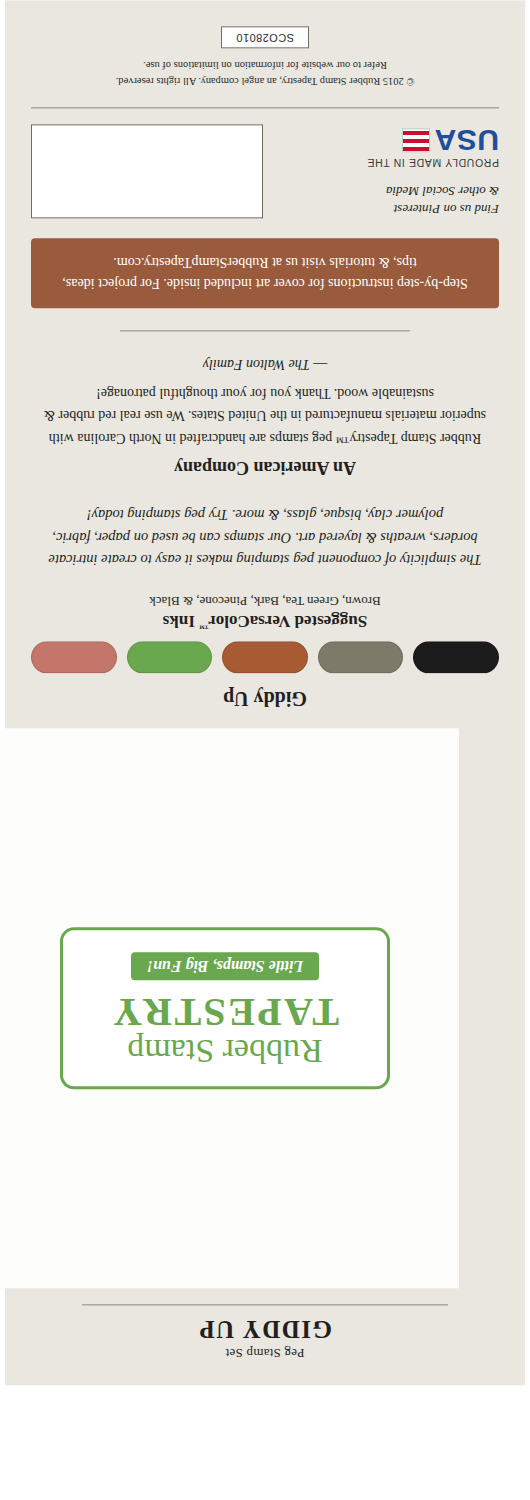Peg Stamp Set
Giddy Up
Rubber Stamp
Tapestry
Little Stamps, Big Fun!
Giddy Up
Suggested VersaColor™ Inks
Brown, Green Tea, Bark, Pinecone, & Black
The simplicity of component peg stamping makes it easy to create intricate borders, wreaths & layered art. Our stamps can be used on paper, fabric, polymer clay, bisque, glass, & more. Try peg stamping today!
An American Company
Rubber Stamp Tapestry™ peg stamps are handcrafted in North Carolina with superior materials manufactured in the United States. We use real red rubber & sustainable wood. Thank you for your thoughtful patronage! — The Walton Family
Step-by-step instructions for cover art included inside. For project ideas, tips, & tutorials visit us at RubberStampTapestry.com.
Find us on Pinterest
& other Social Media
PROUDLY MADE IN THE
USA
© 2015 Rubber Stamp Tapestry, an angel company. All rights reserved.
Refer to our website for information on limitations of use.
SCO28010